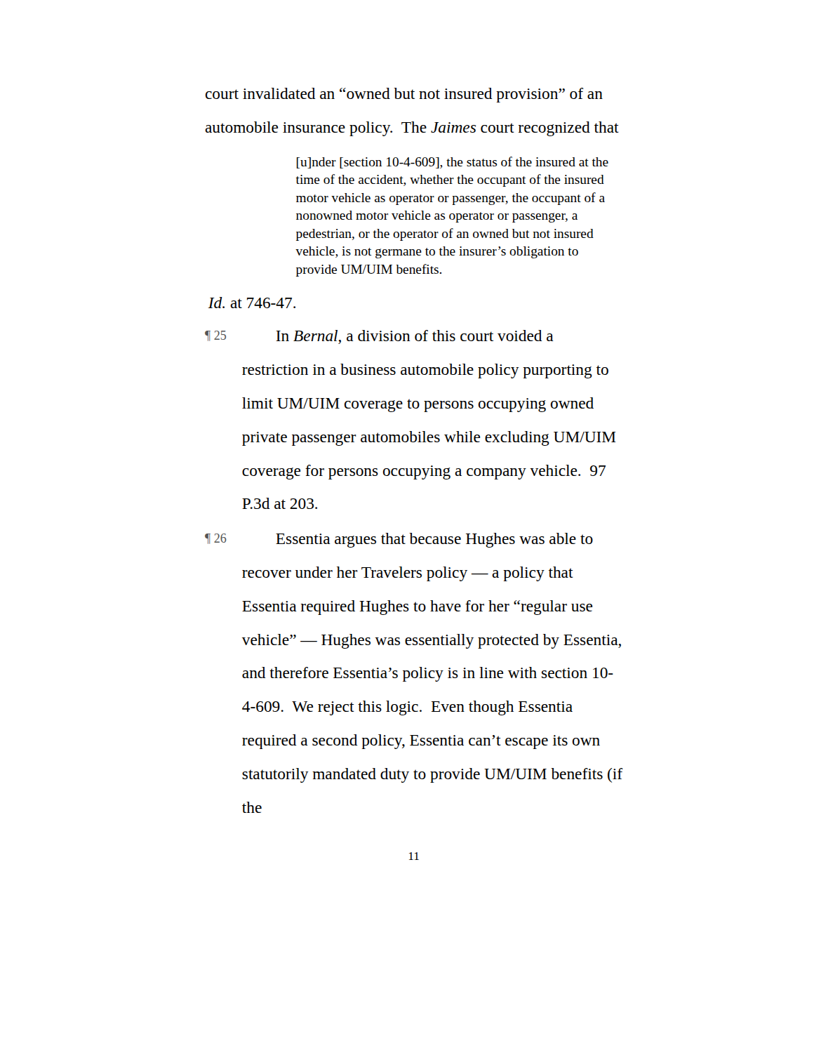court invalidated an “owned but not insured provision” of an automobile insurance policy. The Jaimes court recognized that
[u]nder [section 10-4-609], the status of the insured at the time of the accident, whether the occupant of the insured motor vehicle as operator or passenger, the occupant of a nonowned motor vehicle as operator or passenger, a pedestrian, or the operator of an owned but not insured vehicle, is not germane to the insurer’s obligation to provide UM/UIM benefits.
Id. at 746-47.
¶ 25
In Bernal, a division of this court voided a restriction in a business automobile policy purporting to limit UM/UIM coverage to persons occupying owned private passenger automobiles while excluding UM/UIM coverage for persons occupying a company vehicle. 97 P.3d at 203.
¶ 26
Essentia argues that because Hughes was able to recover under her Travelers policy — a policy that Essentia required Hughes to have for her “regular use vehicle” — Hughes was essentially protected by Essentia, and therefore Essentia’s policy is in line with section 10-4-609. We reject this logic. Even though Essentia required a second policy, Essentia can’t escape its own statutorily mandated duty to provide UM/UIM benefits (if the
11